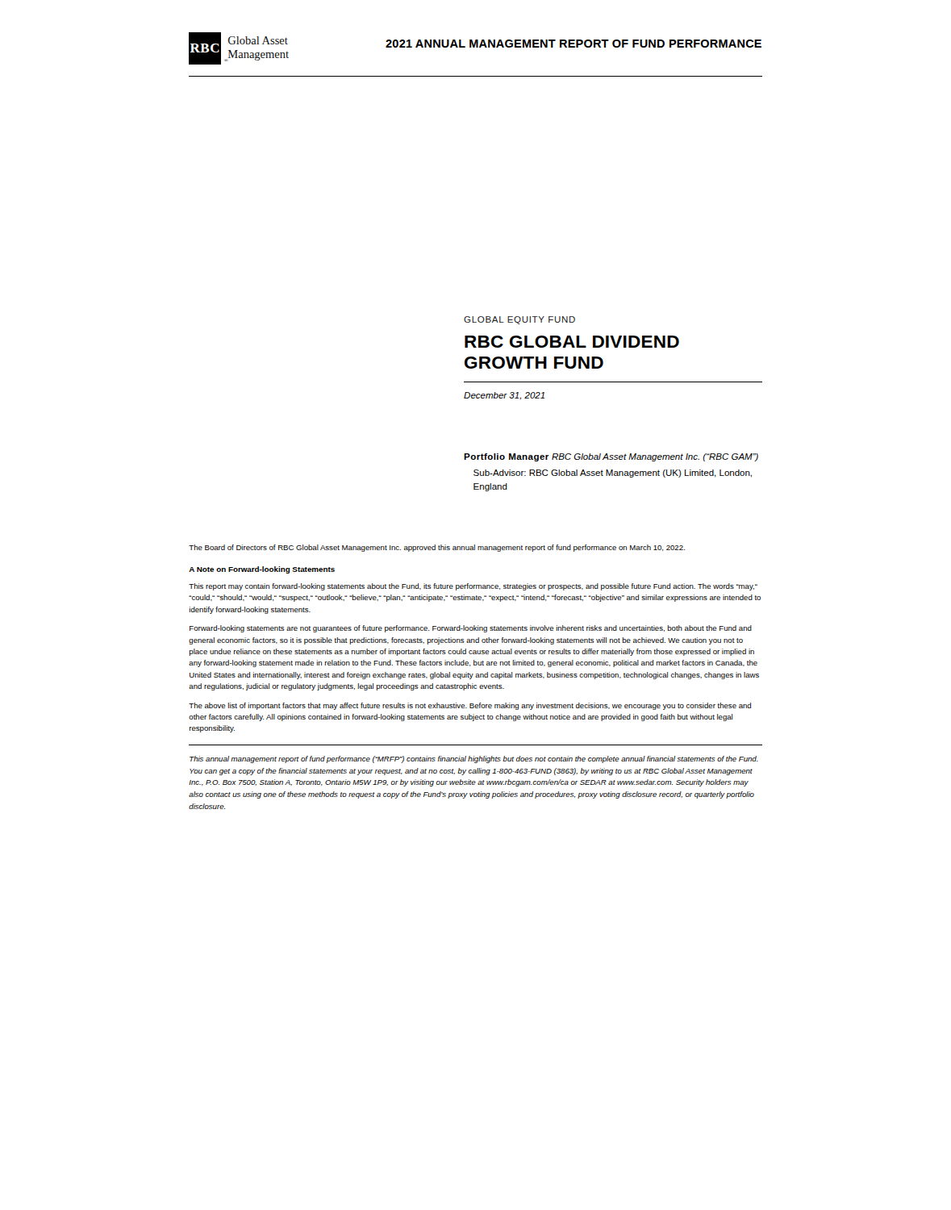RBC®
Global Asset
Management
2021 ANNUAL MANAGEMENT REPORT OF FUND PERFORMANCE
GLOBAL EQUITY FUND
RBC GLOBAL DIVIDEND GROWTH FUND
December 31, 2021
Portfolio Manager RBC Global Asset Management Inc. (“RBC GAM”)
Sub-Advisor: RBC Global Asset Management (UK) Limited, London, England
The Board of Directors of RBC Global Asset Management Inc. approved this annual management report of fund performance on March 10, 2022.
A Note on Forward-looking Statements
This report may contain forward-looking statements about the Fund, its future performance, strategies or prospects, and possible future Fund action. The words “may,“ “could,“ “should,“ “would,“ “suspect,“ “outlook,“ “believe,“ “plan,“ “anticipate,“ “estimate,“ “expect,“ “intend,“ “forecast,“ “objective” and similar expressions are intended to identify forward-looking statements.
Forward-looking statements are not guarantees of future performance. Forward-looking statements involve inherent risks and uncertainties, both about the Fund and general economic factors, so it is possible that predictions, forecasts, projections and other forward-looking statements will not be achieved. We caution you not to place undue reliance on these statements as a number of important factors could cause actual events or results to differ materially from those expressed or implied in any forward-looking statement made in relation to the Fund. These factors include, but are not limited to, general economic, political and market factors in Canada, the United States and internationally, interest and foreign exchange rates, global equity and capital markets, business competition, technological changes, changes in laws and regulations, judicial or regulatory judgments, legal proceedings and catastrophic events.
The above list of important factors that may affect future results is not exhaustive. Before making any investment decisions, we encourage you to consider these and other factors carefully. All opinions contained in forward-looking statements are subject to change without notice and are provided in good faith but without legal responsibility.
This annual management report of fund performance (“MRFP”) contains financial highlights but does not contain the complete annual financial statements of the Fund. You can get a copy of the financial statements at your request, and at no cost, by calling 1-800-463-FUND (3863), by writing to us at RBC Global Asset Management Inc., P.O. Box 7500, Station A, Toronto, Ontario M5W 1P9, or by visiting our website at www.rbcgam.com/en/ca or SEDAR at www.sedar.com. Security holders may also contact us using one of these methods to request a copy of the Fund’s proxy voting policies and procedures, proxy voting disclosure record, or quarterly portfolio disclosure.